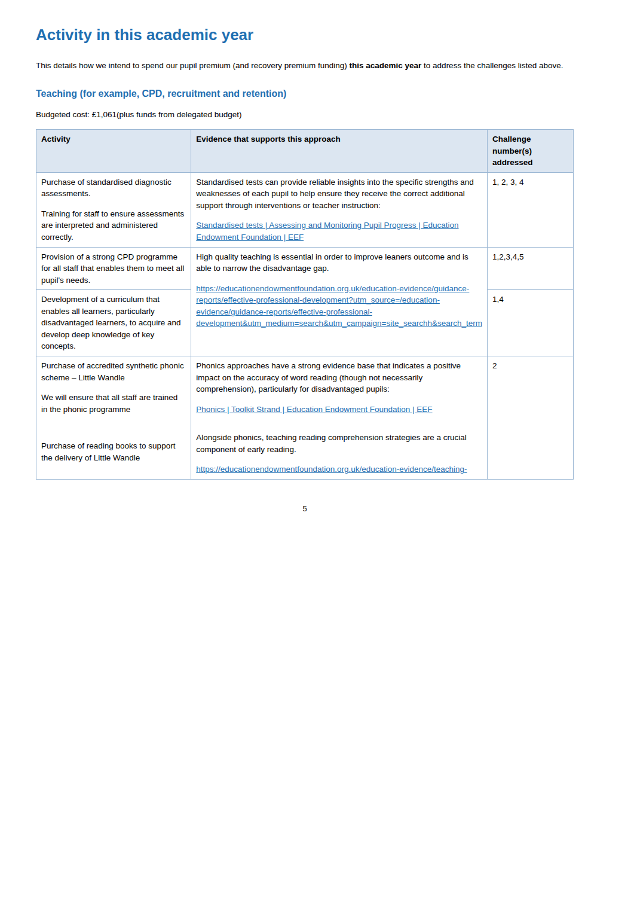Activity in this academic year
This details how we intend to spend our pupil premium (and recovery premium funding) this academic year to address the challenges listed above.
Teaching (for example, CPD, recruitment and retention)
Budgeted cost: £1,061(plus funds from delegated budget)
| Activity | Evidence that supports this approach | Challenge number(s) addressed |
| --- | --- | --- |
| Purchase of standardised diagnostic assessments. Training for staff to ensure assessments are interpreted and administered correctly. | Standardised tests can provide reliable insights into the specific strengths and weaknesses of each pupil to help ensure they receive the correct additional support through interventions or teacher instruction: Standardised tests / Assessing and Monitoring Pupil Progress / Education Endowment Foundation / EEF | 1, 2, 3, 4 |
| Provision of a strong CPD programme for all staff that enables them to meet all pupil's needs. | High quality teaching is essential in order to improve leaners outcome and is able to narrow the disadvantage gap. https://educationendowmentfoundation.org.uk/education-evidence/guidance-reports/effective-professional-development?utm_source=/education-evidence/guidance-reports/effective-professional-development&utm_medium=search&utm_campaign=site_searchh&search_term | 1,2,3,4,5 |
| Development of a curriculum that enables all learners, particularly disadvantaged learners, to acquire and develop deep knowledge of key concepts. | 1,4 |
| Purchase of accredited synthetic phonic scheme – Little Wandle We will ensure that all staff are trained in the phonic programme Purchase of reading books to support the delivery of Little Wandle | Phonics approaches have a strong evidence base that indicates a positive impact on the accuracy of word reading (though not necessarily comprehension), particularly for disadvantaged pupils: Phonics / Toolkit Strand / Education Endowment Foundation / EEF Alongside phonics, teaching reading comprehension strategies are a crucial component of early reading. https://educationendowmentfoundation.org.uk/education-evidence/teaching- | 2 |
5